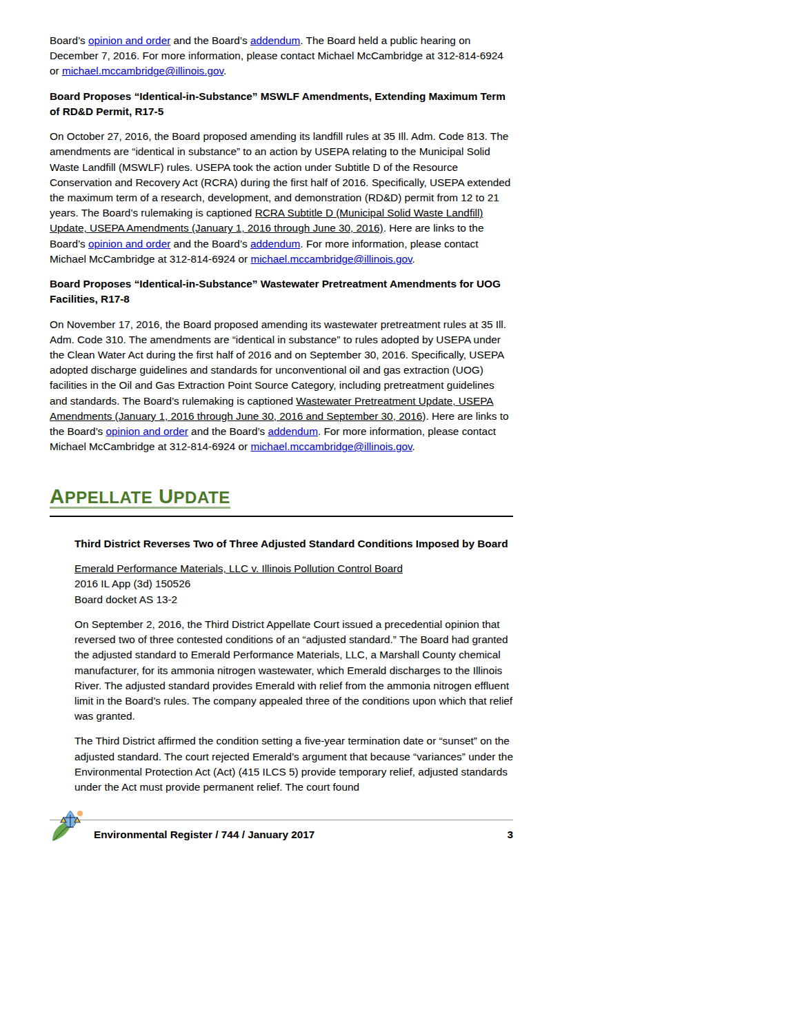Board’s opinion and order and the Board’s addendum. The Board held a public hearing on December 7, 2016. For more information, please contact Michael McCambridge at 312-814-6924 or michael.mccambridge@illinois.gov.
Board Proposes “Identical-in-Substance” MSWLF Amendments, Extending Maximum Term of RD&D Permit, R17-5
On October 27, 2016, the Board proposed amending its landfill rules at 35 Ill. Adm. Code 813. The amendments are “identical in substance” to an action by USEPA relating to the Municipal Solid Waste Landfill (MSWLF) rules. USEPA took the action under Subtitle D of the Resource Conservation and Recovery Act (RCRA) during the first half of 2016. Specifically, USEPA extended the maximum term of a research, development, and demonstration (RD&D) permit from 12 to 21 years. The Board’s rulemaking is captioned RCRA Subtitle D (Municipal Solid Waste Landfill) Update, USEPA Amendments (January 1, 2016 through June 30, 2016). Here are links to the Board’s opinion and order and the Board’s addendum. For more information, please contact Michael McCambridge at 312-814-6924 or michael.mccambridge@illinois.gov.
Board Proposes “Identical-in-Substance” Wastewater Pretreatment Amendments for UOG Facilities, R17-8
On November 17, 2016, the Board proposed amending its wastewater pretreatment rules at 35 Ill. Adm. Code 310. The amendments are “identical in substance” to rules adopted by USEPA under the Clean Water Act during the first half of 2016 and on September 30, 2016. Specifically, USEPA adopted discharge guidelines and standards for unconventional oil and gas extraction (UOG) facilities in the Oil and Gas Extraction Point Source Category, including pretreatment guidelines and standards. The Board’s rulemaking is captioned Wastewater Pretreatment Update, USEPA Amendments (January 1, 2016 through June 30, 2016 and September 30, 2016). Here are links to the Board’s opinion and order and the Board’s addendum. For more information, please contact Michael McCambridge at 312-814-6924 or michael.mccambridge@illinois.gov.
APPELLATE UPDATE
Third District Reverses Two of Three Adjusted Standard Conditions Imposed by Board
Emerald Performance Materials, LLC v. Illinois Pollution Control Board 2016 IL App (3d) 150526 Board docket AS 13-2
On September 2, 2016, the Third District Appellate Court issued a precedential opinion that reversed two of three contested conditions of an “adjusted standard.” The Board had granted the adjusted standard to Emerald Performance Materials, LLC, a Marshall County chemical manufacturer, for its ammonia nitrogen wastewater, which Emerald discharges to the Illinois River. The adjusted standard provides Emerald with relief from the ammonia nitrogen effluent limit in the Board’s rules. The company appealed three of the conditions upon which that relief was granted.
The Third District affirmed the condition setting a five-year termination date or “sunset” on the adjusted standard. The court rejected Emerald’s argument that because “variances” under the Environmental Protection Act (Act) (415 ILCS 5) provide temporary relief, adjusted standards under the Act must provide permanent relief. The court found
Environmental Register / 744 / January 2017
3